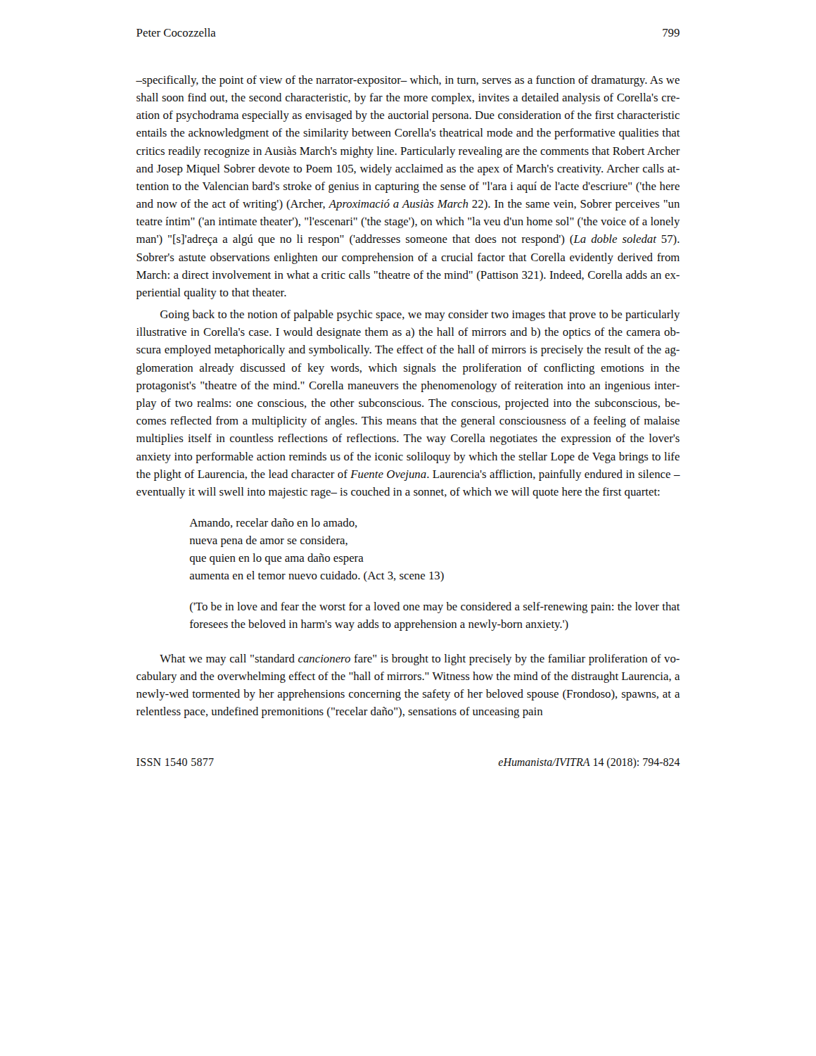Peter Cocozzella 799
–specifically, the point of view of the narrator-expositor– which, in turn, serves as a function of dramaturgy. As we shall soon find out, the second characteristic, by far the more complex, invites a detailed analysis of Corella's creation of psychodrama especially as envisaged by the auctorial persona. Due consideration of the first characteristic entails the acknowledgment of the similarity between Corella's theatrical mode and the performative qualities that critics readily recognize in Ausiàs March's mighty line. Particularly revealing are the comments that Robert Archer and Josep Miquel Sobrer devote to Poem 105, widely acclaimed as the apex of March's creativity. Archer calls attention to the Valencian bard's stroke of genius in capturing the sense of "l'ara i aquí de l'acte d'escriure" ('the here and now of the act of writing') (Archer, Aproximació a Ausiàs March 22). In the same vein, Sobrer perceives "un teatre íntim" ('an intimate theater'), "l'escenari" ('the stage'), on which "la veu d'un home sol" ('the voice of a lonely man') "[s]'adreça a algú que no li respon" ('addresses someone that does not respond') (La doble soledat 57). Sobrer's astute observations enlighten our comprehension of a crucial factor that Corella evidently derived from March: a direct involvement in what a critic calls "theatre of the mind" (Pattison 321). Indeed, Corella adds an experiential quality to that theater.
Going back to the notion of palpable psychic space, we may consider two images that prove to be particularly illustrative in Corella's case. I would designate them as a) the hall of mirrors and b) the optics of the camera obscura employed metaphorically and symbolically. The effect of the hall of mirrors is precisely the result of the agglomeration already discussed of key words, which signals the proliferation of conflicting emotions in the protagonist's "theatre of the mind." Corella maneuvers the phenomenology of reiteration into an ingenious interplay of two realms: one conscious, the other subconscious. The conscious, projected into the subconscious, becomes reflected from a multiplicity of angles. This means that the general consciousness of a feeling of malaise multiplies itself in countless reflections of reflections. The way Corella negotiates the expression of the lover's anxiety into performable action reminds us of the iconic soliloquy by which the stellar Lope de Vega brings to life the plight of Laurencia, the lead character of Fuente Ovejuna. Laurencia's affliction, painfully endured in silence –eventually it will swell into majestic rage– is couched in a sonnet, of which we will quote here the first quartet:
Amando, recelar daño en lo amado,
nueva pena de amor se considera,
que quien en lo que ama daño espera
aumenta en el temor nuevo cuidado. (Act 3, scene 13)
('To be in love and fear the worst for a loved one may be considered a self-renewing pain: the lover that foresees the beloved in harm's way adds to apprehension a newly-born anxiety.')
What we may call "standard cancionero fare" is brought to light precisely by the familiar proliferation of vocabulary and the overwhelming effect of the "hall of mirrors." Witness how the mind of the distraught Laurencia, a newly-wed tormented by her apprehensions concerning the safety of her beloved spouse (Frondoso), spawns, at a relentless pace, undefined premonitions ("recelar daño"), sensations of unceasing pain
ISSN 1540 5877 eHumanista/IVITRA 14 (2018): 794-824